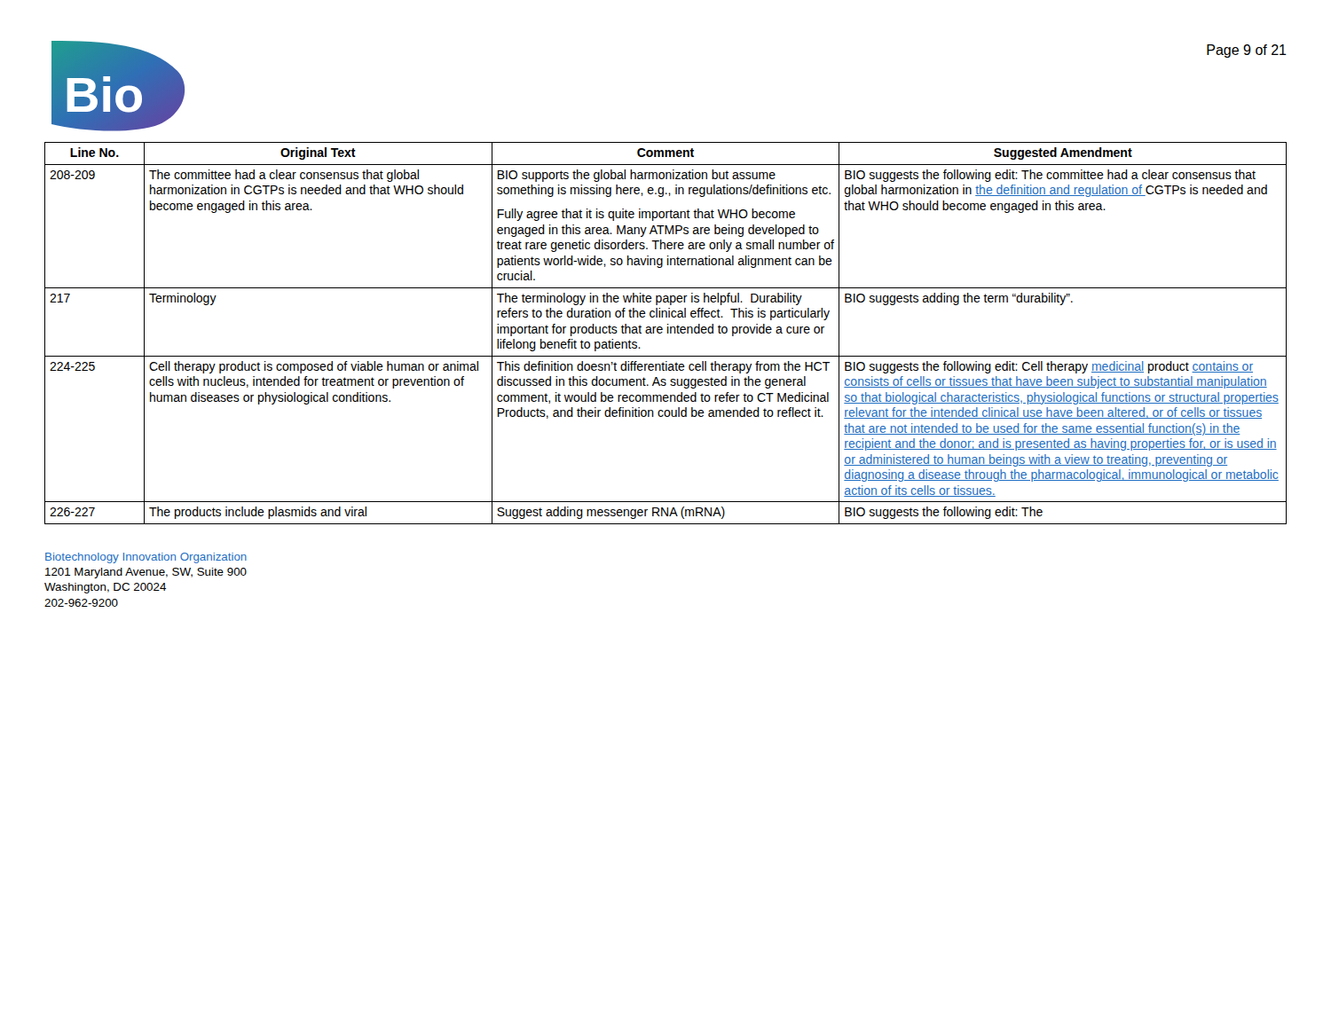Bio
Page 9 of 21
| Line No. | Original Text | Comment | Suggested Amendment |
| --- | --- | --- | --- |
| 208-209 | The committee had a clear consensus that global harmonization in CGTPs is needed and that WHO should become engaged in this area. | BIO supports the global harmonization but assume something is missing here, e.g., in regulations/definitions etc. Fully agree that it is quite important that WHO become engaged in this area. Many ATMPs are being developed to treat rare genetic disorders. There are only a small number of patients world-wide, so having international alignment can be crucial. | BIO suggests the following edit: The committee had a clear consensus that global harmonization in the definition and regulation of CGTPs is needed and that WHO should become engaged in this area. |
| 217 | Terminology | The terminology in the white paper is helpful. Durability refers to the duration of the clinical effect. This is particularly important for products that are intended to provide a cure or lifelong benefit to patients. | BIO suggests adding the term “durability”. |
| 224-225 | Cell therapy product is composed of viable human or animal cells with nucleus, intended for treatment or prevention of human diseases or physiological conditions. | This definition doesn’t differentiate cell therapy from the HCT discussed in this document. As suggested in the general comment, it would be recommended to refer to CT Medicinal Products, and their definition could be amended to reflect it. | BIO suggests the following edit: Cell therapy medicinal product contains or consists of cells or tissues that have been subject to substantial manipulation so that biological characteristics, physiological functions or structural properties relevant for the intended clinical use have been altered, or of cells or tissues that are not intended to be used for the same essential function(s) in the recipient and the donor; and is presented as having properties for, or is used in or administered to human beings with a view to treating, preventing or diagnosing a disease through the pharmacological, immunological or metabolic action of its cells or tissues. |
| 226-227 | The products include plasmids and viral | Suggest adding messenger RNA (mRNA) | BIO suggests the following edit: The |
Biotechnology Innovation Organization
1201 Maryland Avenue, SW, Suite 900
Washington, DC 20024
202-962-9200